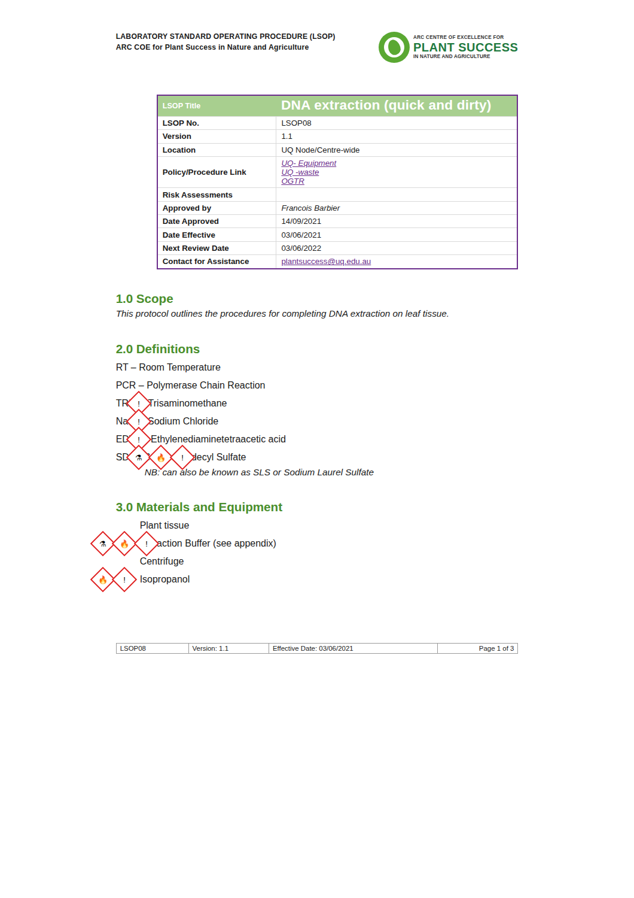LABORATORY STANDARD OPERATING PROCEDURE (LSOP)
ARC COE for Plant Success in Nature and Agriculture
ARC CENTRE OF EXCELLENCE FOR
PLANT SUCCESS
IN NATURE AND AGRICULTURE
| LSOP Title | DNA extraction (quick and dirty) |
| LSOP No. | LSOP08 |
| Version | 1.1 |
| Location | UQ Node/Centre-wide |
| Policy/Procedure Link | UQ- Equipment UQ -waste OGTR |
| Risk Assessments | |
| Approved by | Francois Barbier |
| Date Approved | 14/09/2021 |
| Date Effective | 03/06/2021 |
| Next Review Date | 03/06/2022 |
| Contact for Assistance | plantsuccess@uq.edu.au |
1.0 Scope
This protocol outlines the procedures for completing DNA extraction on leaf tissue.
2.0 Definitions
RT – Room Temperature
PCR – Polymerase Chain Reaction
! TRIS – Trisaminomethane
! NaCl – Sodium Chloride
! EDTA – Ethylenediaminetetraacetic acid
⚗ 🔥 ! SDS - Sodium Dodecyl Sulfate
NB: can also be known as SLS or Sodium Laurel Sulfate
3.0 Materials and Equipment
Plant tissue
⚗ 🔥 ! Extraction Buffer (see appendix)
Centrifuge
🔥 ! Isopropanol
| LSOP08 | Version: 1.1 | Effective Date: 03/06/2021 | Page 1 of 3 |